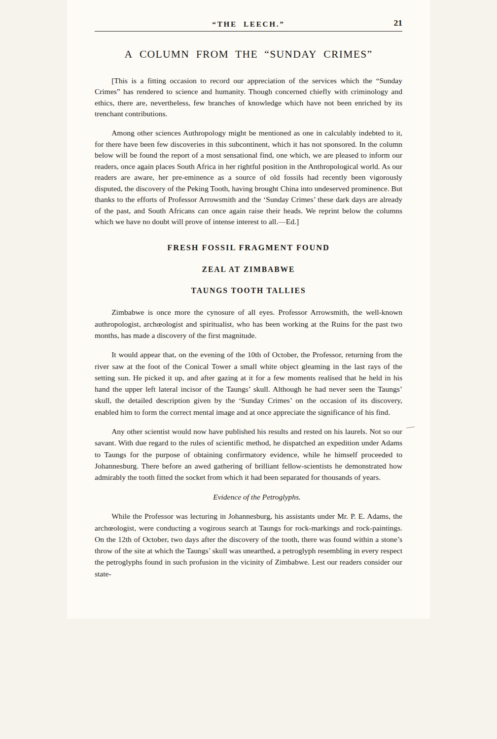“THE LEECH.” 21
A COLUMN FROM THE “SUNDAY CRIMES”
[This is a fitting occasion to record our appreciation of the services which the “Sunday Crimes” has rendered to science and humanity. Though concerned chiefly with criminology and ethics, there are, nevertheless, few branches of knowledge which have not been enriched by its trenchant contributions.
Among other sciences Authropology might be mentioned as one in calculably indebted to it, for there have been few discoveries in this subcontinent, which it has not sponsored. In the column below will be found the report of a most sensational find, one which, we are pleased to inform our readers, once again places South Africa in her rightful position in the Anthropological world. As our readers are aware, her pre-eminence as a source of old fossils had recently been vigorously disputed, the discovery of the Peking Tooth, having brought China into undeserved prominence. But thanks to the efforts of Professor Arrowsmith and the ‘Sunday Crimes’ these dark days are already of the past, and South Africans can once again raise their heads. We reprint below the columns which we have no doubt will prove of intense interest to all.—Ed.]
FRESH FOSSIL FRAGMENT FOUND
ZEAL AT ZIMBABWE
TAUNGS TOOTH TALLIES
Zimbabwe is once more the cynosure of all eyes. Professor Arrowsmith, the well-known authropologist, archœologist and spiritualist, who has been working at the Ruins for the past two months, has made a discovery of the first magnitude.
It would appear that, on the evening of the 10th of October, the Professor, returning from the river saw at the foot of the Conical Tower a small white object gleaming in the last rays of the setting sun. He picked it up, and after gazing at it for a few moments realised that he held in his hand the upper left lateral incisor of the Taungs’ skull. Although he had never seen the Taungs’ skull, the detailed description given by the ‘Sunday Crimes’ on the occasion of its discovery, enabled him to form the correct mental image and at once appreciate the significance of his find.
Any other scientist would now have published his results and rested on his laurels. Not so our savant. With due regard to the rules of scientific method, he dispatched an expedition under Adams to Taungs for the purpose of obtaining confirmatory evidence, while he himself proceeded to Johannesburg. There before an awed gathering of brilliant fellow-scientists he demonstrated how admirably the tooth fitted the socket from which it had been separated for thousands of years.
Evidence of the Petroglyphs.
While the Professor was lecturing in Johannesburg, his assistants under Mr. P. E. Adams, the archœologist, were conducting a vogirous search at Taungs for rock-markings and rock-paintings. On the 12th of October, two days after the discovery of the tooth, there was found within a stone’s throw of the site at which the Taungs’ skull was unearthed, a petroglyph resembling in every respect the petroglyphs found in such profusion in the vicinity of Zimbabwe. Lest our readers consider our state-